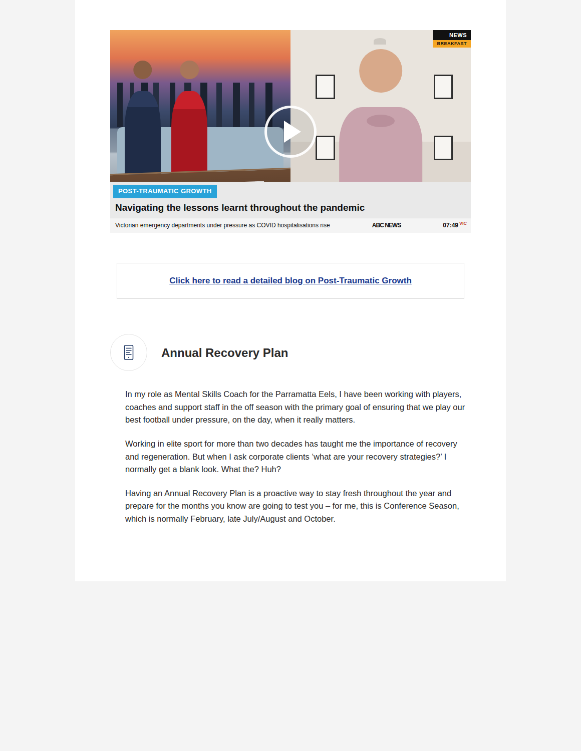NEWS BREAKFAST
POST-TRAUMATIC GROWTH
Navigating the lessons learnt throughout the pandemic
Victorian emergency departments under pressure as COVID hospitalisations rise ABC NEWS 07:49VIC
Click here to read a detailed blog on Post-Traumatic Growth
Annual Recovery Plan
In my role as Mental Skills Coach for the Parramatta Eels, I have been working with players, coaches and support staff in the off season with the primary goal of ensuring that we play our best football under pressure, on the day, when it really matters.
Working in elite sport for more than two decades has taught me the importance of recovery and regeneration. But when I ask corporate clients ‘what are your recovery strategies?’ I normally get a blank look. What the? Huh?
Having an Annual Recovery Plan is a proactive way to stay fresh throughout the year and prepare for the months you know are going to test you – for me, this is Conference Season, which is normally February, late July/August and October.